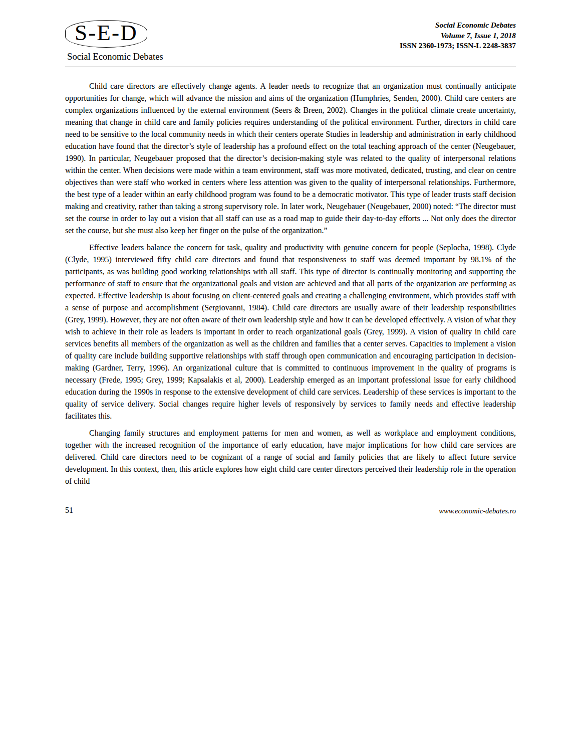S-E-D
Social Economic Debates
Social Economic Debates
Volume 7, Issue 1, 2018
ISSN 2360-1973; ISSN-L 2248-3837
Child care directors are effectively change agents. A leader needs to recognize that an organization must continually anticipate opportunities for change, which will advance the mission and aims of the organization (Humphries, Senden, 2000). Child care centers are complex organizations influenced by the external environment (Seers & Breen, 2002). Changes in the political climate create uncertainty, meaning that change in child care and family policies requires understanding of the political environment. Further, directors in child care need to be sensitive to the local community needs in which their centers operate Studies in leadership and administration in early childhood education have found that the director’s style of leadership has a profound effect on the total teaching approach of the center (Neugebauer, 1990). In particular, Neugebauer proposed that the director’s decision-making style was related to the quality of interpersonal relations within the center. When decisions were made within a team environment, staff was more motivated, dedicated, trusting, and clear on centre objectives than were staff who worked in centers where less attention was given to the quality of interpersonal relationships. Furthermore, the best type of a leader within an early childhood program was found to be a democratic motivator. This type of leader trusts staff decision making and creativity, rather than taking a strong supervisory role. In later work, Neugebauer (Neugebauer, 2000) noted: “The director must set the course in order to lay out a vision that all staff can use as a road map to guide their day-to-day efforts ... Not only does the director set the course, but she must also keep her finger on the pulse of the organization.”
Effective leaders balance the concern for task, quality and productivity with genuine concern for people (Seplocha, 1998). Clyde (Clyde, 1995) interviewed fifty child care directors and found that responsiveness to staff was deemed important by 98.1% of the participants, as was building good working relationships with all staff. This type of director is continually monitoring and supporting the performance of staff to ensure that the organizational goals and vision are achieved and that all parts of the organization are performing as expected. Effective leadership is about focusing on client-centered goals and creating a challenging environment, which provides staff with a sense of purpose and accomplishment (Sergiovanni, 1984). Child care directors are usually aware of their leadership responsibilities (Grey, 1999). However, they are not often aware of their own leadership style and how it can be developed effectively. A vision of what they wish to achieve in their role as leaders is important in order to reach organizational goals (Grey, 1999). A vision of quality in child care services benefits all members of the organization as well as the children and families that a center serves. Capacities to implement a vision of quality care include building supportive relationships with staff through open communication and encouraging participation in decision-making (Gardner, Terry, 1996). An organizational culture that is committed to continuous improvement in the quality of programs is necessary (Frede, 1995; Grey, 1999; Kapsalakis et al, 2000). Leadership emerged as an important professional issue for early childhood education during the 1990s in response to the extensive development of child care services. Leadership of these services is important to the quality of service delivery. Social changes require higher levels of responsively by services to family needs and effective leadership facilitates this.
Changing family structures and employment patterns for men and women, as well as workplace and employment conditions, together with the increased recognition of the importance of early education, have major implications for how child care services are delivered. Child care directors need to be cognizant of a range of social and family policies that are likely to affect future service development. In this context, then, this article explores how eight child care center directors perceived their leadership role in the operation of child
51
www.economic-debates.ro